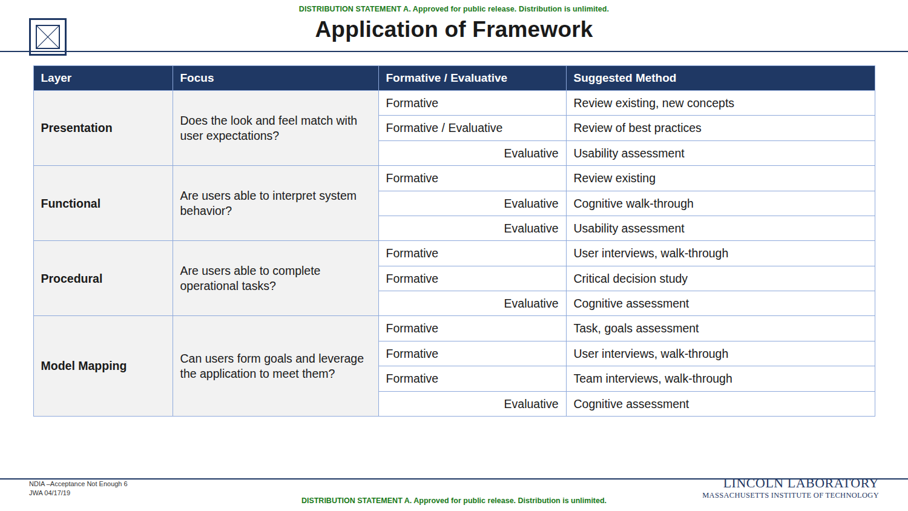DISTRIBUTION STATEMENT A. Approved for public release. Distribution is unlimited.
Application of Framework
| Layer | Focus | Formative / Evaluative | Suggested Method |
| --- | --- | --- | --- |
| Presentation | Does the look and feel match with user expectations? | Formative | Review existing, new concepts |
| Formative / Evaluative | Review of best practices |
| Evaluative | Usability assessment |
| Functional | Are users able to interpret system behavior? | Formative | Review existing |
| Evaluative | Cognitive walk-through |
| Evaluative | Usability assessment |
| Procedural | Are users able to complete operational tasks? | Formative | User interviews, walk-through |
| Formative | Critical decision study |
| Evaluative | Cognitive assessment |
| Model Mapping | Can users form goals and leverage the application to meet them? | Formative | Task, goals assessment |
| Formative | User interviews, walk-through |
| Formative | Team interviews, walk-through |
| Evaluative | Cognitive assessment |
NDIA –Acceptance Not Enough 6
JWA 04/17/19
LINCOLN LABORATORY
MASSACHUSETTS INSTITUTE OF TECHNOLOGY
DISTRIBUTION STATEMENT A. Approved for public release. Distribution is unlimited.